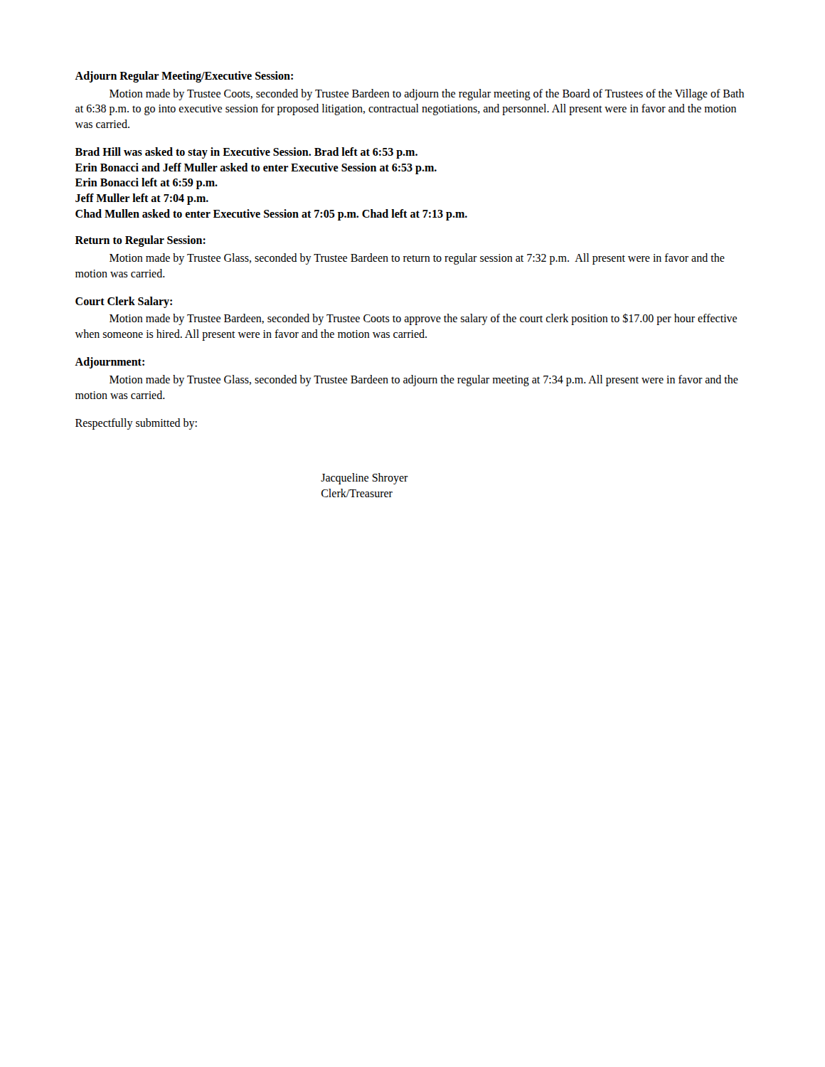Adjourn Regular Meeting/Executive Session:
Motion made by Trustee Coots, seconded by Trustee Bardeen to adjourn the regular meeting of the Board of Trustees of the Village of Bath at 6:38 p.m. to go into executive session for proposed litigation, contractual negotiations, and personnel. All present were in favor and the motion was carried.
Brad Hill was asked to stay in Executive Session. Brad left at 6:53 p.m.
Erin Bonacci and Jeff Muller asked to enter Executive Session at 6:53 p.m.
Erin Bonacci left at 6:59 p.m.
Jeff Muller left at 7:04 p.m.
Chad Mullen asked to enter Executive Session at 7:05 p.m. Chad left at 7:13 p.m.
Return to Regular Session:
Motion made by Trustee Glass, seconded by Trustee Bardeen to return to regular session at 7:32 p.m. All present were in favor and the motion was carried.
Court Clerk Salary:
Motion made by Trustee Bardeen, seconded by Trustee Coots to approve the salary of the court clerk position to $17.00 per hour effective when someone is hired. All present were in favor and the motion was carried.
Adjournment:
Motion made by Trustee Glass, seconded by Trustee Bardeen to adjourn the regular meeting at 7:34 p.m. All present were in favor and the motion was carried.
Respectfully submitted by:
Jacqueline Shroyer
Clerk/Treasurer